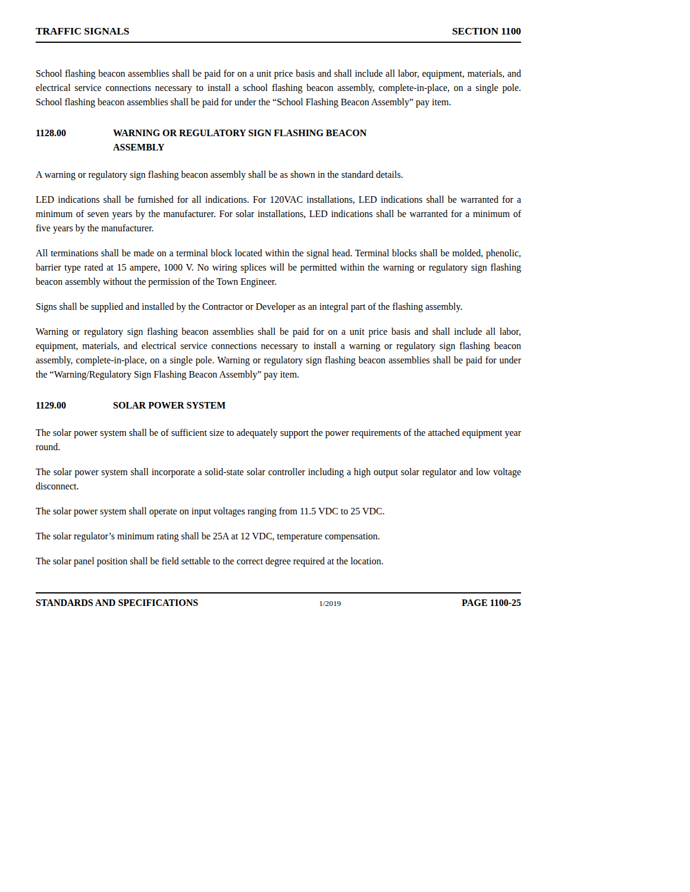TRAFFIC SIGNALS SECTION 1100
School flashing beacon assemblies shall be paid for on a unit price basis and shall include all labor, equipment, materials, and electrical service connections necessary to install a school flashing beacon assembly, complete-in-place, on a single pole. School flashing beacon assemblies shall be paid for under the “School Flashing Beacon Assembly” pay item.
1128.00 WARNING OR REGULATORY SIGN FLASHING BEACON ASSEMBLY
A warning or regulatory sign flashing beacon assembly shall be as shown in the standard details.
LED indications shall be furnished for all indications. For 120VAC installations, LED indications shall be warranted for a minimum of seven years by the manufacturer. For solar installations, LED indications shall be warranted for a minimum of five years by the manufacturer.
All terminations shall be made on a terminal block located within the signal head. Terminal blocks shall be molded, phenolic, barrier type rated at 15 ampere, 1000 V. No wiring splices will be permitted within the warning or regulatory sign flashing beacon assembly without the permission of the Town Engineer.
Signs shall be supplied and installed by the Contractor or Developer as an integral part of the flashing assembly.
Warning or regulatory sign flashing beacon assemblies shall be paid for on a unit price basis and shall include all labor, equipment, materials, and electrical service connections necessary to install a warning or regulatory sign flashing beacon assembly, complete-in-place, on a single pole. Warning or regulatory sign flashing beacon assemblies shall be paid for under the “Warning/Regulatory Sign Flashing Beacon Assembly” pay item.
1129.00 SOLAR POWER SYSTEM
The solar power system shall be of sufficient size to adequately support the power requirements of the attached equipment year round.
The solar power system shall incorporate a solid-state solar controller including a high output solar regulator and low voltage disconnect.
The solar power system shall operate on input voltages ranging from 11.5 VDC to 25 VDC.
The solar regulator’s minimum rating shall be 25A at 12 VDC, temperature compensation.
The solar panel position shall be field settable to the correct degree required at the location.
STANDARDS AND SPECIFICATIONS 1/2019 PAGE 1100-25